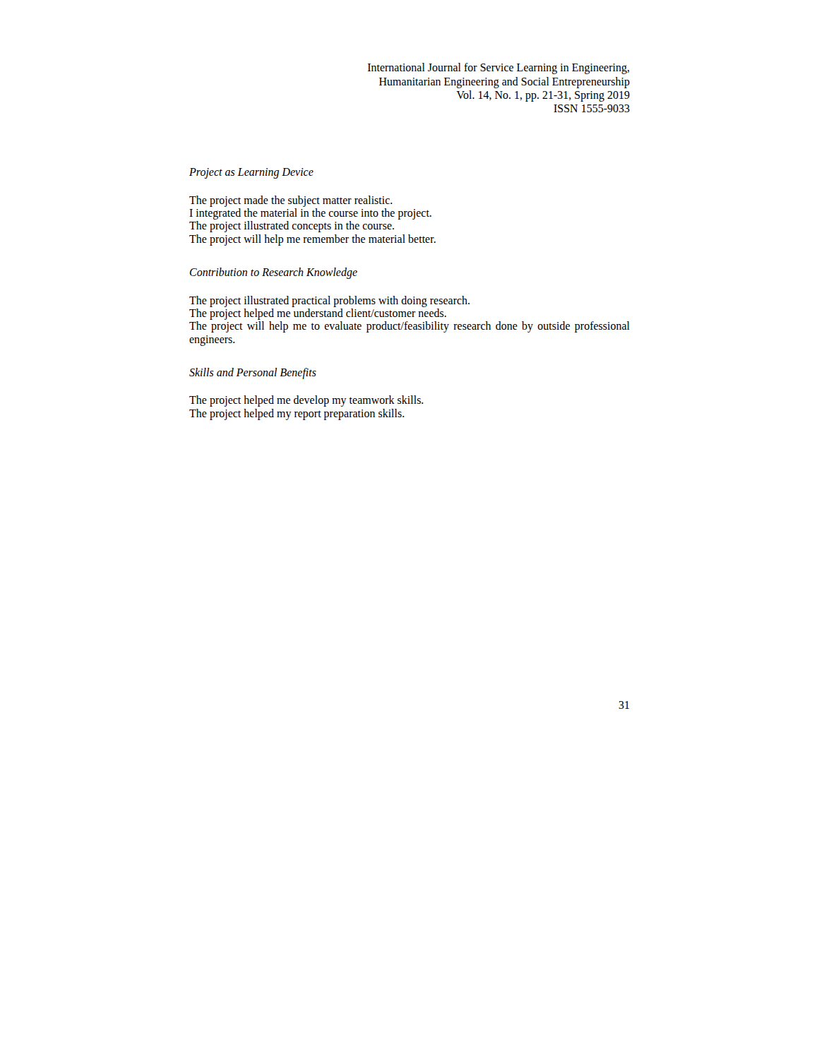International Journal for Service Learning in Engineering, Humanitarian Engineering and Social Entrepreneurship Vol. 14, No. 1, pp. 21-31, Spring 2019 ISSN 1555-9033
Project as Learning Device
The project made the subject matter realistic.
I integrated the material in the course into the project.
The project illustrated concepts in the course.
The project will help me remember the material better.
Contribution to Research Knowledge
The project illustrated practical problems with doing research.
The project helped me understand client/customer needs.
The project will help me to evaluate product/feasibility research done by outside professional engineers.
Skills and Personal Benefits
The project helped me develop my teamwork skills.
The project helped my report preparation skills.
31